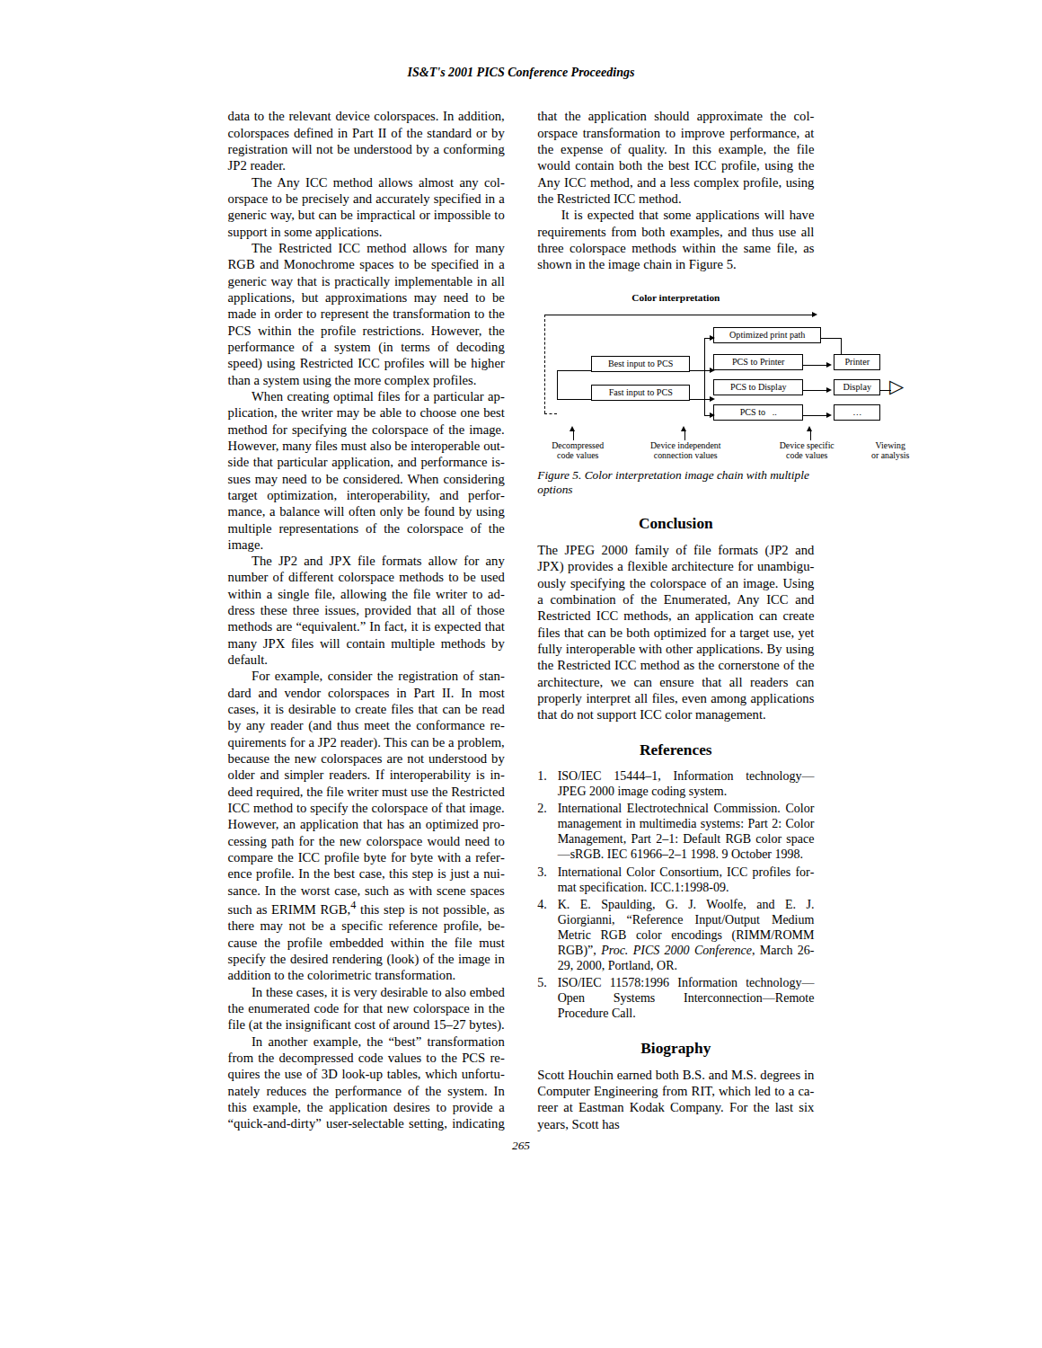IS&T's 2001 PICS Conference Proceedings
data to the relevant device colorspaces. In addition, colorspaces defined in Part II of the standard or by registration will not be understood by a conforming JP2 reader.
The Any ICC method allows almost any colorspace to be precisely and accurately specified in a generic way, but can be impractical or impossible to support in some applications.
The Restricted ICC method allows for many RGB and Monochrome spaces to be specified in a generic way that is practically implementable in all applications, but approximations may need to be made in order to represent the transformation to the PCS within the profile restrictions. However, the performance of a system (in terms of decoding speed) using Restricted ICC profiles will be higher than a system using the more complex profiles.
When creating optimal files for a particular application, the writer may be able to choose one best method for specifying the colorspace of the image. However, many files must also be interoperable outside that particular application, and performance issues may need to be considered. When considering target optimization, interoperability, and performance, a balance will often only be found by using multiple representations of the colorspace of the image.
The JP2 and JPX file formats allow for any number of different colorspace methods to be used within a single file, allowing the file writer to address these three issues, provided that all of those methods are “equivalent.” In fact, it is expected that many JPX files will contain multiple methods by default.
For example, consider the registration of standard and vendor colorspaces in Part II. In most cases, it is desirable to create files that can be read by any reader (and thus meet the conformance requirements for a JP2 reader). This can be a problem, because the new colorspaces are not understood by older and simpler readers. If interoperability is indeed required, the file writer must use the Restricted ICC method to specify the colorspace of that image. However, an application that has an optimized processing path for the new colorspace would need to compare the ICC profile byte for byte with a reference profile. In the best case, this step is just a nuisance. In the worst case, such as with scene spaces such as ERIMM RGB,4 this step is not possible, as there may not be a specific reference profile, because the profile embedded within the file must specify the desired rendering (look) of the image in addition to the colorimetric transformation.
In these cases, it is very desirable to also embed the enumerated code for that new colorspace in the file (at the insignificant cost of around 15–27 bytes).
In another example, the “best” transformation from the decompressed code values to the PCS requires the use of 3D look-up tables, which unfortunately reduces the performance of the system. In this example, the application desires to provide a “quick-and-dirty” user-selectable setting, indicating that the application should approximate the colorspace transformation to improve performance, at the expense of quality. In this example, the file would contain both the best ICC profile, using the Any ICC method, and a less complex profile, using the Restricted ICC method.
It is expected that some applications will have requirements from both examples, and thus use all three colorspace methods within the same file, as shown in the image chain in Figure 5.
Color interpretation
Best input to PCS
Fast input to PCS
Optimized print path
PCS to Printer
PCS to Display
PCS to ..
Printer
Display
…
▷
Decompressed
code values
Device independent
connection values
Device specific
code values
Viewing
or analysis
Figure 5. Color interpretation image chain with multiple options
Conclusion
The JPEG 2000 family of file formats (JP2 and JPX) provides a flexible architecture for unambiguously specifying the colorspace of an image. Using a combination of the Enumerated, Any ICC and Restricted ICC methods, an application can create files that can be both optimized for a target use, yet fully interoperable with other applications. By using the Restricted ICC method as the cornerstone of the architecture, we can ensure that all readers can properly interpret all files, even among applications that do not support ICC color management.
References
ISO/IEC 15444–1, Information technology—JPEG 2000 image coding system.
International Electrotechnical Commission. Color management in multimedia systems: Part 2: Color Management, Part 2–1: Default RGB color space—sRGB. IEC 61966–2–1 1998. 9 October 1998.
International Color Consortium, ICC profiles format specification. ICC.1:1998-09.
K. E. Spaulding, G. J. Woolfe, and E. J. Giorgianni, “Reference Input/Output Medium Metric RGB color encodings (RIMM/ROMM RGB)”, Proc. PICS 2000 Conference, March 26-29, 2000, Portland, OR.
ISO/IEC 11578:1996 Information technology—Open Systems Interconnection—Remote Procedure Call.
Biography
Scott Houchin earned both B.S. and M.S. degrees in Computer Engineering from RIT, which led to a career at Eastman Kodak Company. For the last six years, Scott has
265